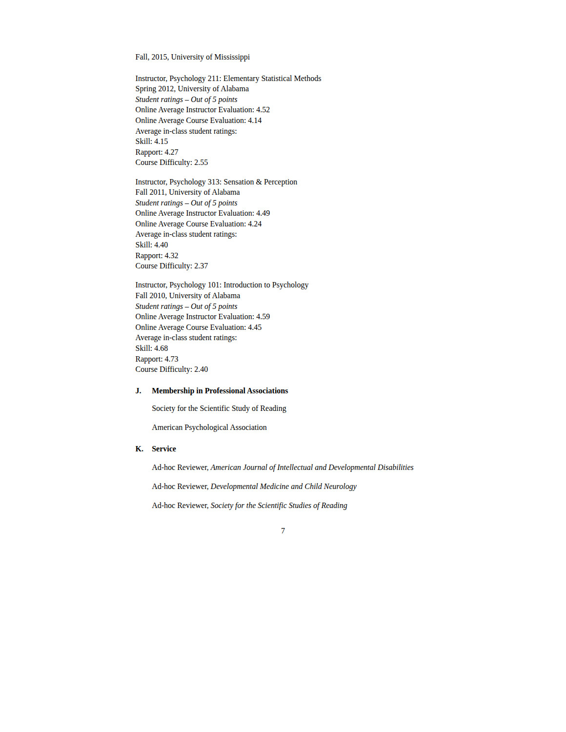Fall, 2015, University of Mississippi
Instructor, Psychology 211: Elementary Statistical Methods
Spring 2012, University of Alabama
Student ratings – Out of 5 points
Online Average Instructor Evaluation: 4.52
Online Average Course Evaluation: 4.14
Average in-class student ratings:
Skill: 4.15
Rapport: 4.27
Course Difficulty: 2.55
Instructor, Psychology 313: Sensation & Perception
Fall 2011, University of Alabama
Student ratings – Out of 5 points
Online Average Instructor Evaluation: 4.49
Online Average Course Evaluation: 4.24
Average in-class student ratings:
Skill: 4.40
Rapport: 4.32
Course Difficulty: 2.37
Instructor, Psychology 101: Introduction to Psychology
Fall 2010, University of Alabama
Student ratings – Out of 5 points
Online Average Instructor Evaluation: 4.59
Online Average Course Evaluation: 4.45
Average in-class student ratings:
Skill: 4.68
Rapport: 4.73
Course Difficulty: 2.40
J. Membership in Professional Associations
Society for the Scientific Study of Reading
American Psychological Association
K. Service
Ad-hoc Reviewer, American Journal of Intellectual and Developmental Disabilities
Ad-hoc Reviewer, Developmental Medicine and Child Neurology
Ad-hoc Reviewer, Society for the Scientific Studies of Reading
7